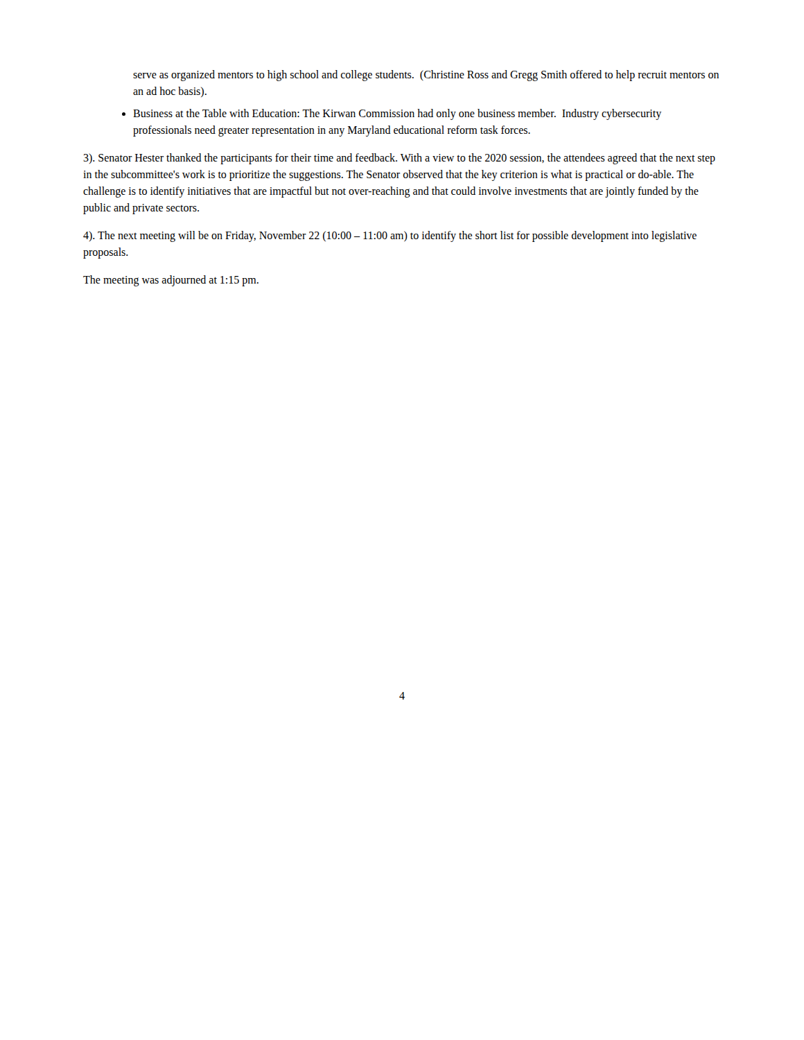serve as organized mentors to high school and college students. (Christine Ross and Gregg Smith offered to help recruit mentors on an ad hoc basis).
Business at the Table with Education: The Kirwan Commission had only one business member. Industry cybersecurity professionals need greater representation in any Maryland educational reform task forces.
3). Senator Hester thanked the participants for their time and feedback. With a view to the 2020 session, the attendees agreed that the next step in the subcommittee's work is to prioritize the suggestions. The Senator observed that the key criterion is what is practical or do-able. The challenge is to identify initiatives that are impactful but not over-reaching and that could involve investments that are jointly funded by the public and private sectors.
4). The next meeting will be on Friday, November 22 (10:00 – 11:00 am) to identify the short list for possible development into legislative proposals.
The meeting was adjourned at 1:15 pm.
4